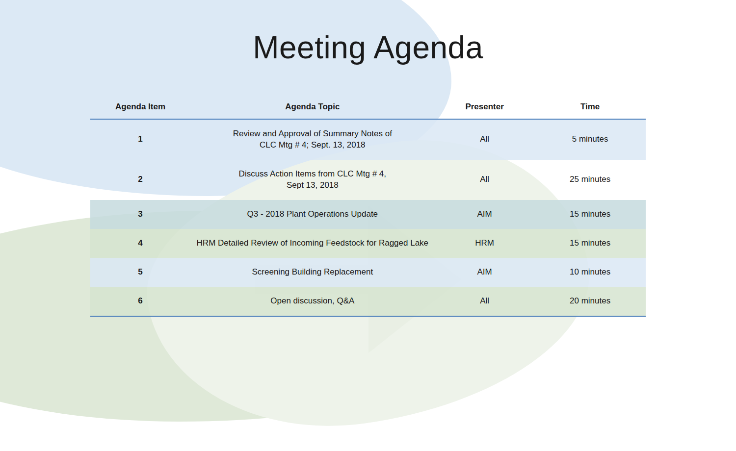Meeting Agenda
| Agenda Item | Agenda Topic | Presenter | Time |
| --- | --- | --- | --- |
| 1 | Review and Approval of Summary Notes of CLC Mtg # 4; Sept. 13, 2018 | All | 5 minutes |
| 2 | Discuss Action Items from CLC Mtg # 4, Sept 13, 2018 | All | 25 minutes |
| 3 | Q3 - 2018 Plant Operations Update | AIM | 15 minutes |
| 4 | HRM Detailed Review of Incoming Feedstock for Ragged Lake | HRM | 15 minutes |
| 5 | Screening Building Replacement | AIM | 10 minutes |
| 6 | Open discussion, Q&A | All | 20 minutes |